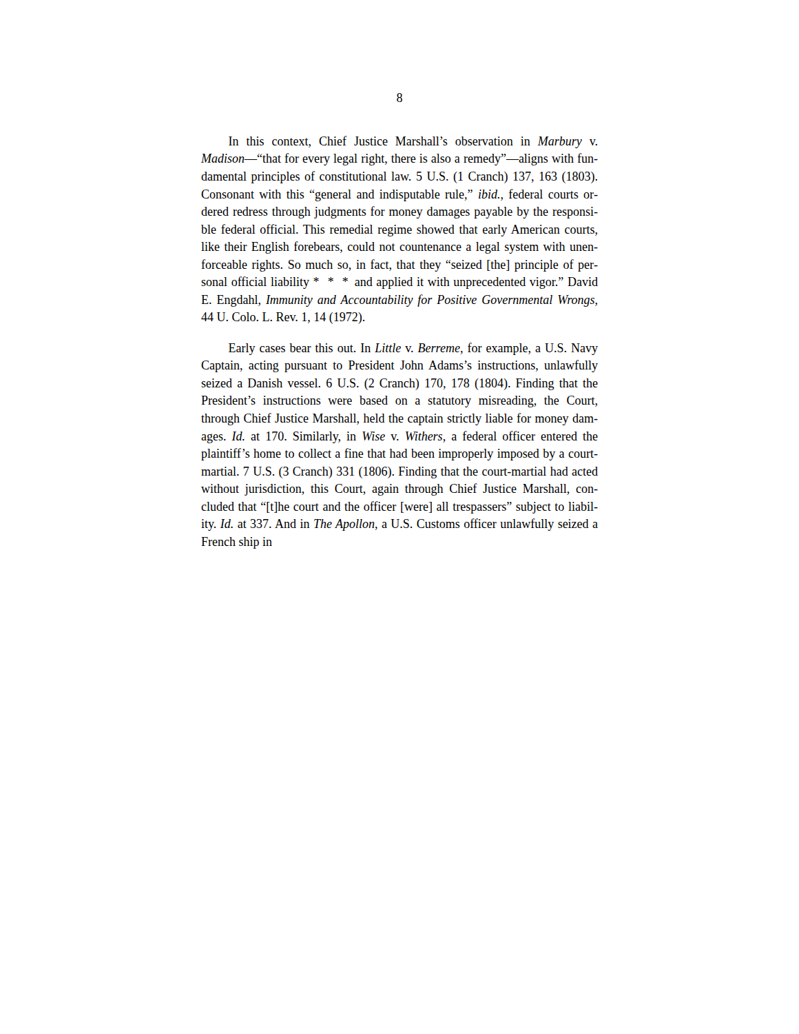8
In this context, Chief Justice Marshall’s observation in Marbury v. Madison—“that for every legal right, there is also a remedy”—aligns with fundamental principles of constitutional law. 5 U.S. (1 Cranch) 137, 163 (1803). Consonant with this “general and indisputable rule,” ibid., federal courts ordered redress through judgments for money damages payable by the responsible federal official. This remedial regime showed that early American courts, like their English forebears, could not countenance a legal system with unenforceable rights. So much so, in fact, that they “seized [the] principle of personal official liability * * * and applied it with unprecedented vigor.” David E. Engdahl, Immunity and Accountability for Positive Governmental Wrongs, 44 U. Colo. L. Rev. 1, 14 (1972).
Early cases bear this out. In Little v. Berreme, for example, a U.S. Navy Captain, acting pursuant to President John Adams’s instructions, unlawfully seized a Danish vessel. 6 U.S. (2 Cranch) 170, 178 (1804). Finding that the President’s instructions were based on a statutory misreading, the Court, through Chief Justice Marshall, held the captain strictly liable for money damages. Id. at 170. Similarly, in Wise v. Withers, a federal officer entered the plaintiff’s home to collect a fine that had been improperly imposed by a court-martial. 7 U.S. (3 Cranch) 331 (1806). Finding that the court-martial had acted without jurisdiction, this Court, again through Chief Justice Marshall, concluded that “[t]he court and the officer [were] all trespassers” subject to liability. Id. at 337. And in The Apollon, a U.S. Customs officer unlawfully seized a French ship in